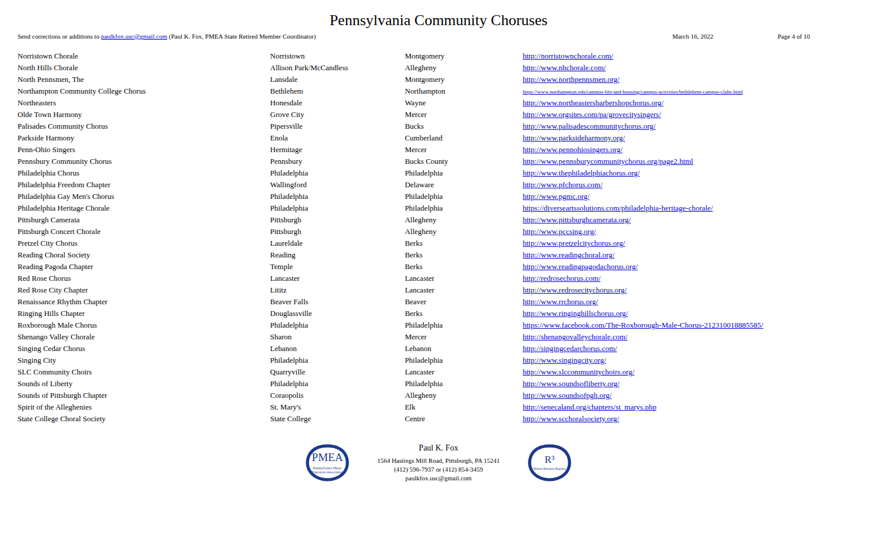Pennsylvania Community Choruses
Send corrections or additions to paulkfox.usc@gmail.com (Paul K. Fox, PMEA State Retired Member Coordinator)
March 16, 2022
Page 4 of 10
| Norristown Chorale | Norristown | Montgomery | http://norristownchorale.com/ |
| North Hills Chorale | Allison Park/McCandless | Allegheny | http://www.nhchorale.com/ |
| North Pennsmen, The | Lansdale | Montgomery | http://www.northpennsmen.org/ |
| Northampton Community College Chorus | Bethlehem | Northampton | https://www.northampton.edu/campus-life-and-housing/campus-activities/bethlehem-campus-clubs.html |
| Northeasters | Honesdale | Wayne | http://www.northeastersbarbershopchorus.org/ |
| Olde Town Harmony | Grove City | Mercer | http://www.orgsites.com/pa/grovecitysingers/ |
| Palisades Community Chorus | Pipersville | Bucks | http://www.palisadescommunitychorus.org/ |
| Parkside Harmony | Enola | Cumberland | http://www.parksideharmony.org/ |
| Penn-Ohio Singers | Hermitage | Mercer | http://www.pennohiosingers.org/ |
| Pennsbury Community Chorus | Pennsbury | Bucks County | http://www.pennsburycommunitychorus.org/page2.html |
| Philadelphia Chorus | Philadelphia | Philadelphia | http://www.thephiladelphiachorus.org/ |
| Philadelphia Freedom Chapter | Wallingford | Delaware | http://www.pfchorus.com/ |
| Philadelphia Gay Men's Chorus | Philadelphia | Philadelphia | http://www.pgmc.org/ |
| Philadelphia Heritage Chorale | Philadelphia | Philadelphia | https://diverseartssolutions.com/philadelphia-heritage-chorale/ |
| Pittsburgh Camerata | Pittsburgh | Allegheny | http://www.pittsburghcamerata.org/ |
| Pittsburgh Concert Chorale | Pittsburgh | Allegheny | http://www.pccsing.org/ |
| Pretzel City Chorus | Laureldale | Berks | http://www.pretzelcitychorus.org/ |
| Reading Choral Society | Reading | Berks | http://www.readingchoral.org/ |
| Reading Pagoda Chapter | Temple | Berks | http://www.readingpagodachorus.org/ |
| Red Rose Chorus | Lancaster | Lancaster | http://redrosechorus.com/ |
| Red Rose City Chapter | Lititz | Lancaster | http://www.redrosecitychorus.org/ |
| Renaissance Rhythm Chapter | Beaver Falls | Beaver | http://www.rrchorus.org/ |
| Ringing Hills Chapter | Douglassville | Berks | http://www.ringinghillschorus.org/ |
| Roxborough Male Chorus | Philadelphia | Philadelphia | https://www.facebook.com/The-Roxborough-Male-Chorus-212310018885585/ |
| Shenango Valley Chorale | Sharon | Mercer | http://shenangovalleychorale.com/ |
| Singing Cedar Chorus | Lebanon | Lebanon | http://singingcedarchorus.com/ |
| Singing City | Philadelphia | Philadelphia | http://www.singingcity.org/ |
| SLC Community Choirs | Quarryville | Lancaster | http://www.slccommunitychoirs.org/ |
| Sounds of Liberty | Philadelphia | Philadelphia | http://www.soundsofliberty.org/ |
| Sounds of Pittsburgh Chapter | Coraopolis | Allegheny | http://www.soundsofpgh.org/ |
| Spirit of the Alleghenies | St. Mary's | Elk | http://senecaland.org/chapters/st_marys.php |
| State College Choral Society | State College | Centre | http://www.scchoralsociety.org/ |
PMEA Pennsylvania Music Educators Association
Paul K. Fox
1564 Hastings Mill Road, Pittsburgh, PA 15241
(412) 596-7937 or (412) 854-3459
paulkfox.usc@gmail.com
R³ Retiree Resource Registry